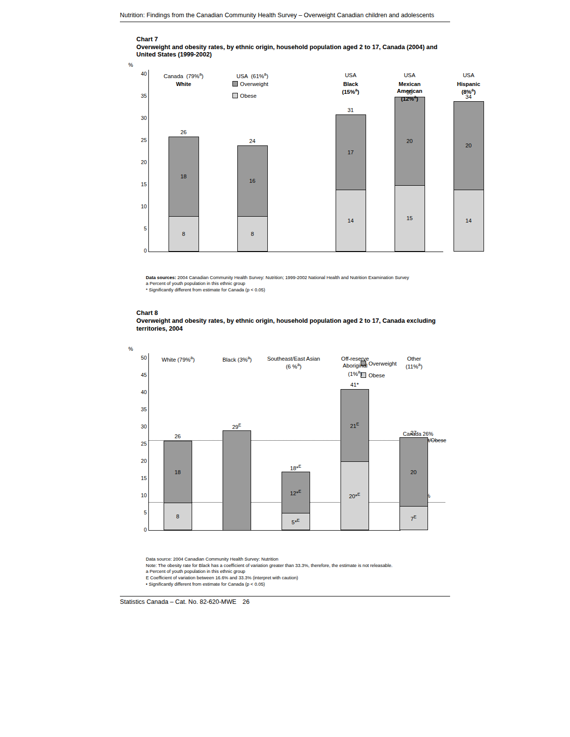Nutrition: Findings from the Canadian Community Health Survey – Overweight Canadian children and adolescents
Chart 7 Overweight and obesity rates, by ethnic origin, household population aged 2 to 17, Canada (2004) and United States (1999-2002)
%
0
5
10
15
20
25
30
35
40
Overweight
Obese
26
18
8
Canada (79%a)
White
24
16
8
USA (61%a)
31
17
14
USA
Black
(15%a)
35
20
15
USA
Mexican
American
(12%a)
34
20
14
USA
Hispanic
(8%a)
Data sources: 2004 Canadian Community Health Survey: Nutrition; 1999-2002 National Health and Nutrition Examination Survey
a Percent of youth population in this ethnic group
* Significantly different from estimate for Canada (p < 0.05)
Chart 8 Overweight and obesity rates, by ethnic origin, household population aged 2 to 17, Canada excluding territories, 2004
%
0
5
10
15
20
25
30
35
40
45
50
Overweight
Obese
Canada 26%
Overweight/Obese
Canada 8%
Obese
26
18
8
White (79%a)
29E
Black (3%a)
18*E
12*E
5*E
Southeast/East Asian
(6 %a)
41*
21E
20*E
Off-reserve
Aboriginal
(1%a)
27
20
7E
Other
(11%a)
Data source: 2004 Canadian Community Health Survey: Nutrition
Note: The obesity rate for Black has a coefficient of variation greater than 33.3%, therefore, the estimate is not releasable.
a Percent of youth population in this ethnic group
E Coefficient of variation between 16.6% and 33.3% (interpret with caution)
• Significantly different from estimate for Canada (p < 0.05)
Statistics Canada – Cat. No. 82-620-MWE 26